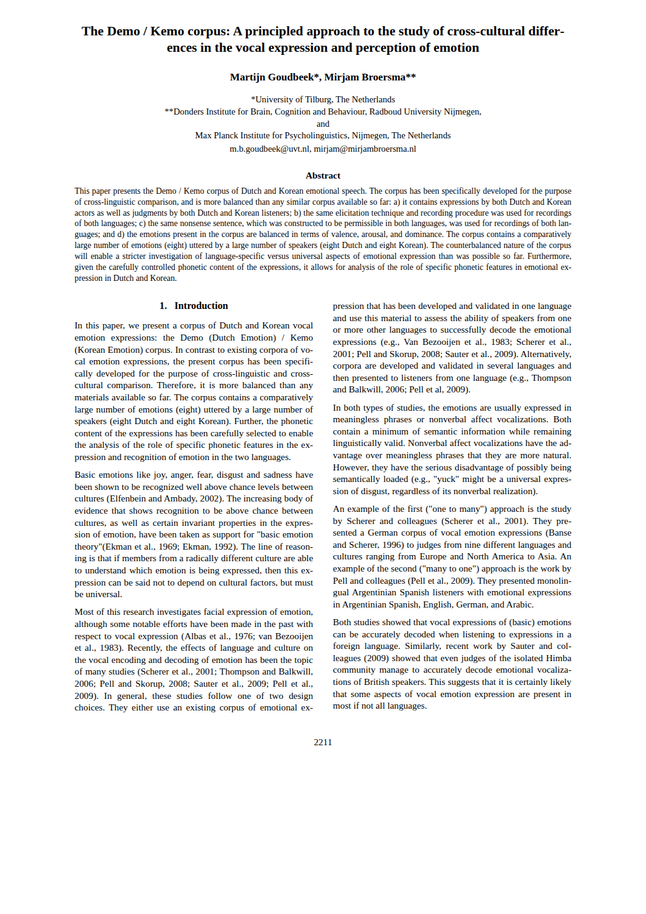The Demo / Kemo corpus: A principled approach to the study of cross-cultural differences in the vocal expression and perception of emotion
Martijn Goudbeek*, Mirjam Broersma**
*University of Tilburg, The Netherlands
**Donders Institute for Brain, Cognition and Behaviour, Radboud University Nijmegen,
and
Max Planck Institute for Psycholinguistics, Nijmegen, The Netherlands
m.b.goudbeek@uvt.nl, mirjam@mirjambroersma.nl
Abstract
This paper presents the Demo / Kemo corpus of Dutch and Korean emotional speech. The corpus has been specifically developed for the purpose of cross-linguistic comparison, and is more balanced than any similar corpus available so far: a) it contains expressions by both Dutch and Korean actors as well as judgments by both Dutch and Korean listeners; b) the same elicitation technique and recording procedure was used for recordings of both languages; c) the same nonsense sentence, which was constructed to be permissible in both languages, was used for recordings of both languages; and d) the emotions present in the corpus are balanced in terms of valence, arousal, and dominance. The corpus contains a comparatively large number of emotions (eight) uttered by a large number of speakers (eight Dutch and eight Korean). The counterbalanced nature of the corpus will enable a stricter investigation of language-specific versus universal aspects of emotional expression than was possible so far. Furthermore, given the carefully controlled phonetic content of the expressions, it allows for analysis of the role of specific phonetic features in emotional expression in Dutch and Korean.
1. Introduction
In this paper, we present a corpus of Dutch and Korean vocal emotion expressions: the Demo (Dutch Emotion) / Kemo (Korean Emotion) corpus. In contrast to existing corpora of vocal emotion expressions, the present corpus has been specifically developed for the purpose of cross-linguistic and cross-cultural comparison. Therefore, it is more balanced than any materials available so far. The corpus contains a comparatively large number of emotions (eight) uttered by a large number of speakers (eight Dutch and eight Korean). Further, the phonetic content of the expressions has been carefully selected to enable the analysis of the role of specific phonetic features in the expression and recognition of emotion in the two languages.
Basic emotions like joy, anger, fear, disgust and sadness have been shown to be recognized well above chance levels between cultures (Elfenbein and Ambady, 2002). The increasing body of evidence that shows recognition to be above chance between cultures, as well as certain invariant properties in the expression of emotion, have been taken as support for "basic emotion theory"(Ekman et al., 1969; Ekman, 1992). The line of reasoning is that if members from a radically different culture are able to understand which emotion is being expressed, then this expression can be said not to depend on cultural factors, but must be universal.
Most of this research investigates facial expression of emotion, although some notable efforts have been made in the past with respect to vocal expression (Albas et al., 1976; van Bezooijen et al., 1983). Recently, the effects of language and culture on the vocal encoding and decoding of emotion has been the topic of many studies (Scherer et al., 2001; Thompson and Balkwill, 2006; Pell and Skorup, 2008; Sauter et al., 2009; Pell et al., 2009). In general, these studies follow one of two design choices. They either use an existing corpus of emotional expression that has been developed and validated in one language and use this material to assess the ability of speakers from one or more other languages to successfully decode the emotional expressions (e.g., Van Bezooijen et al., 1983; Scherer et al., 2001; Pell and Skorup, 2008; Sauter et al., 2009). Alternatively, corpora are developed and validated in several languages and then presented to listeners from one language (e.g., Thompson and Balkwill, 2006; Pell et al, 2009).
In both types of studies, the emotions are usually expressed in meaningless phrases or nonverbal affect vocalizations. Both contain a minimum of semantic information while remaining linguistically valid. Nonverbal affect vocalizations have the advantage over meaningless phrases that they are more natural. However, they have the serious disadvantage of possibly being semantically loaded (e.g., "yuck" might be a universal expression of disgust, regardless of its nonverbal realization).
An example of the first ("one to many") approach is the study by Scherer and colleagues (Scherer et al., 2001). They presented a German corpus of vocal emotion expressions (Banse and Scherer, 1996) to judges from nine different languages and cultures ranging from Europe and North America to Asia. An example of the second ("many to one") approach is the work by Pell and colleagues (Pell et al., 2009). They presented monolingual Argentinian Spanish listeners with emotional expressions in Argentinian Spanish, English, German, and Arabic.
Both studies showed that vocal expressions of (basic) emotions can be accurately decoded when listening to expressions in a foreign language. Similarly, recent work by Sauter and colleagues (2009) showed that even judges of the isolated Himba community manage to accurately decode emotional vocalizations of British speakers. This suggests that it is certainly likely that some aspects of vocal emotion expression are present in most if not all languages.
2211